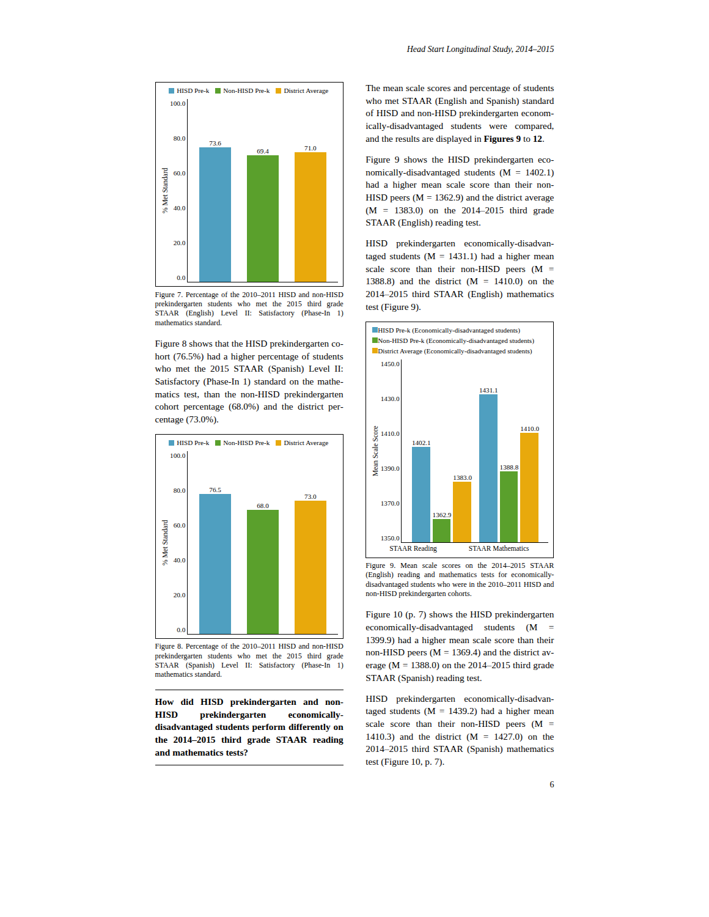Head Start Longitudinal Study, 2014–2015
HISD Pre-k Non-HISD Pre-k District Average
% Met Standard
100.0 80.0 60.0 40.0 20.0 0.0
73.6
69.4
71.0
Figure 7. Percentage of the 2010–2011 HISD and non-HISD prekindergarten students who met the 2015 third grade STAAR (English) Level II: Satisfactory (Phase-In 1) mathematics standard.
Figure 8 shows that the HISD prekindergarten cohort (76.5%) had a higher percentage of students who met the 2015 STAAR (Spanish) Level II: Satisfactory (Phase-In 1) standard on the mathematics test, than the non-HISD prekindergarten cohort percentage (68.0%) and the district percentage (73.0%).
HISD Pre-k Non-HISD Pre-k District Average
% Met Standard
100.0 80.0 60.0 40.0 20.0 0.0
76.5
68.0
73.0
Figure 8. Percentage of the 2010–2011 HISD and non-HISD prekindergarten students who met the 2015 third grade STAAR (Spanish) Level II: Satisfactory (Phase-In 1) mathematics standard.
How did HISD prekindergarten and non-HISD prekindergarten economically-disadvantaged students perform differently on the 2014–2015 third grade STAAR reading and mathematics tests?
The mean scale scores and percentage of students who met STAAR (English and Spanish) standard of HISD and non-HISD prekindergarten economically-disadvantaged students were compared, and the results are displayed in Figures 9 to 12.
Figure 9 shows the HISD prekindergarten economically-disadvantaged students (M = 1402.1) had a higher mean scale score than their non-HISD peers (M = 1362.9) and the district average (M = 1383.0) on the 2014–2015 third grade STAAR (English) reading test.
HISD prekindergarten economically-disadvantaged students (M = 1431.1) had a higher mean scale score than their non-HISD peers (M = 1388.8) and the district (M = 1410.0) on the 2014–2015 third STAAR (English) mathematics test (Figure 9).
HISD Pre-k (Economically-disadvantaged students) Non-HISD Pre-k (Economically-disadvantaged students) District Average (Economically-disadvantaged students)
Mean Scale Score
1450.0 1430.0 1410.0 1390.0 1370.0 1350.0
1402.1
1362.9
1383.0
1431.1
1388.8
1410.0
STAAR Reading STAAR Mathematics
Figure 9. Mean scale scores on the 2014–2015 STAAR (English) reading and mathematics tests for economically-disadvantaged students who were in the 2010–2011 HISD and non-HISD prekindergarten cohorts.
Figure 10 (p. 7) shows the HISD prekindergarten economically-disadvantaged students (M = 1399.9) had a higher mean scale score than their non-HISD peers (M = 1369.4) and the district average (M = 1388.0) on the 2014–2015 third grade STAAR (Spanish) reading test.
HISD prekindergarten economically-disadvantaged students (M = 1439.2) had a higher mean scale score than their non-HISD peers (M = 1410.3) and the district (M = 1427.0) on the 2014–2015 third STAAR (Spanish) mathematics test (Figure 10, p. 7).
6